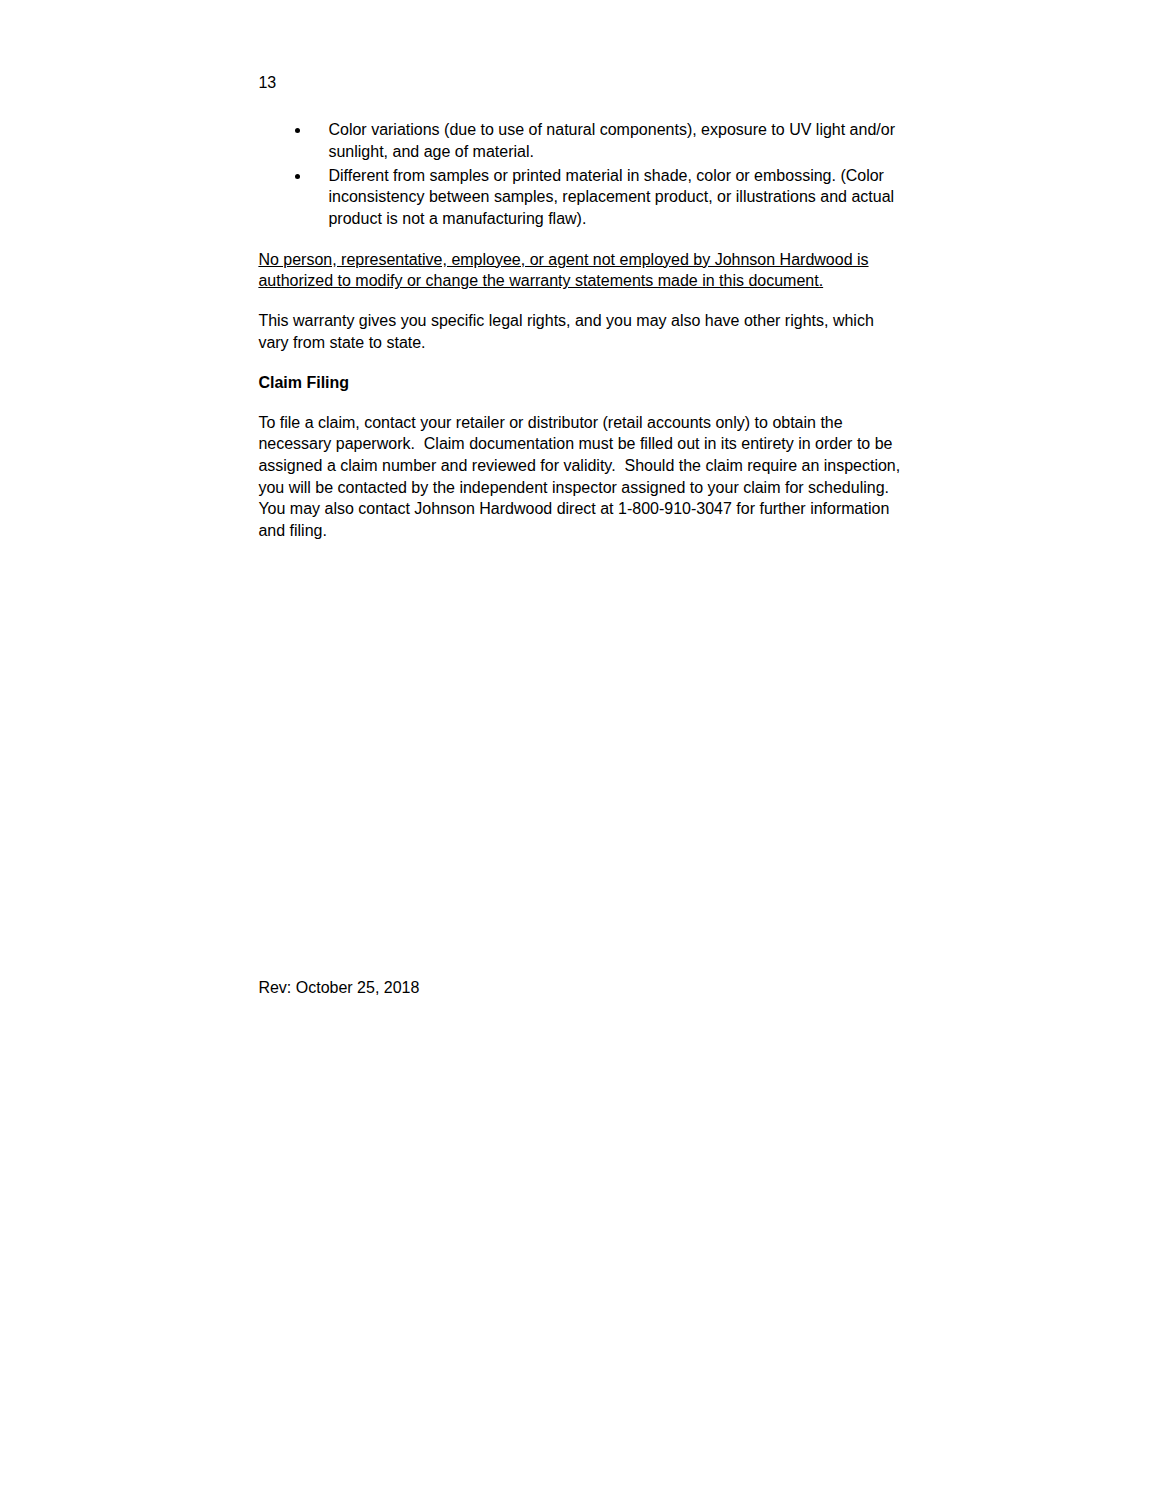13
Color variations (due to use of natural components), exposure to UV light and/or sunlight, and age of material.
Different from samples or printed material in shade, color or embossing. (Color inconsistency between samples, replacement product, or illustrations and actual product is not a manufacturing flaw).
No person, representative, employee, or agent not employed by Johnson Hardwood is authorized to modify or change the warranty statements made in this document.
This warranty gives you specific legal rights, and you may also have other rights, which vary from state to state.
Claim Filing
To file a claim, contact your retailer or distributor (retail accounts only) to obtain the necessary paperwork. Claim documentation must be filled out in its entirety in order to be assigned a claim number and reviewed for validity. Should the claim require an inspection, you will be contacted by the independent inspector assigned to your claim for scheduling. You may also contact Johnson Hardwood direct at 1-800-910-3047 for further information and filing.
Rev: October 25, 2018